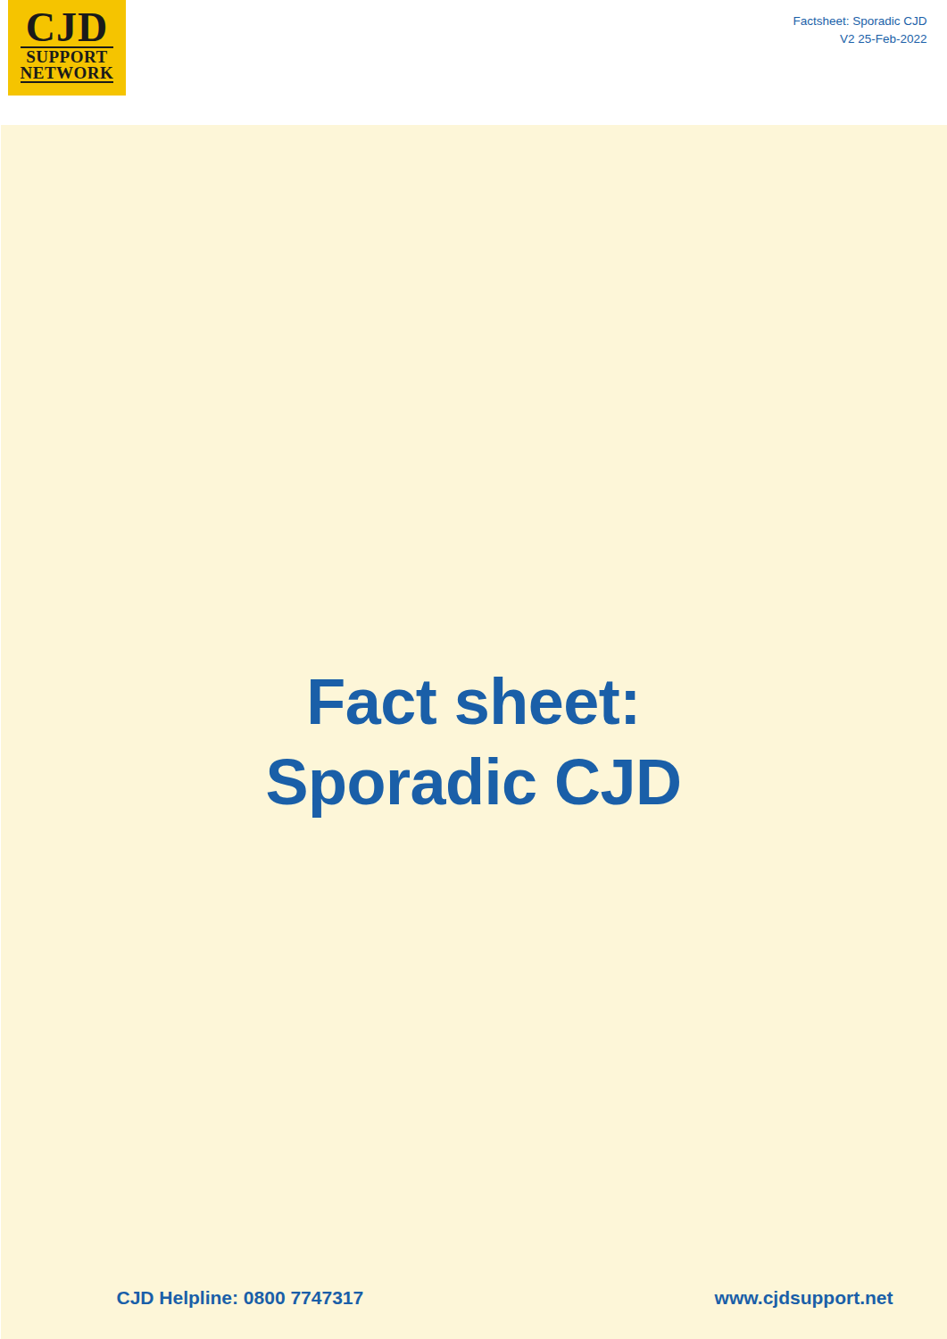CJD SUPPORT NETWORK
Factsheet: Sporadic CJD
V2 25-Feb-2022
Fact sheet: Sporadic CJD
CJD Helpline: 0800 7747317
www.cjdsupport.net